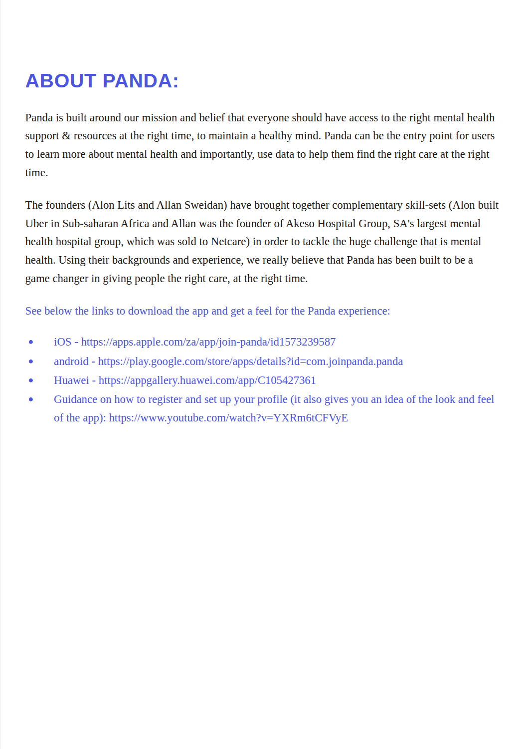About Panda:
Panda is built around our mission and belief that everyone should have access to the right mental health support & resources at the right time, to maintain a healthy mind. Panda can be the entry point for users to learn more about mental health and importantly, use data to help them find the right care at the right time.
The founders (Alon Lits and Allan Sweidan) have brought together complementary skill-sets (Alon built Uber in Sub-saharan Africa and Allan was the founder of Akeso Hospital Group, SA's largest mental health hospital group, which was sold to Netcare) in order to tackle the huge challenge that is mental health. Using their backgrounds and experience, we really believe that Panda has been built to be a game changer in giving people the right care, at the right time.
See below the links to download the app and get a feel for the Panda experience:
iOS - https://apps.apple.com/za/app/join-panda/id1573239587
android - https://play.google.com/store/apps/details?id=com.joinpanda.panda
Huawei - https://appgallery.huawei.com/app/C105427361
Guidance on how to register and set up your profile (it also gives you an idea of the look and feel of the app): https://www.youtube.com/watch?v=YXRm6tCFVyE